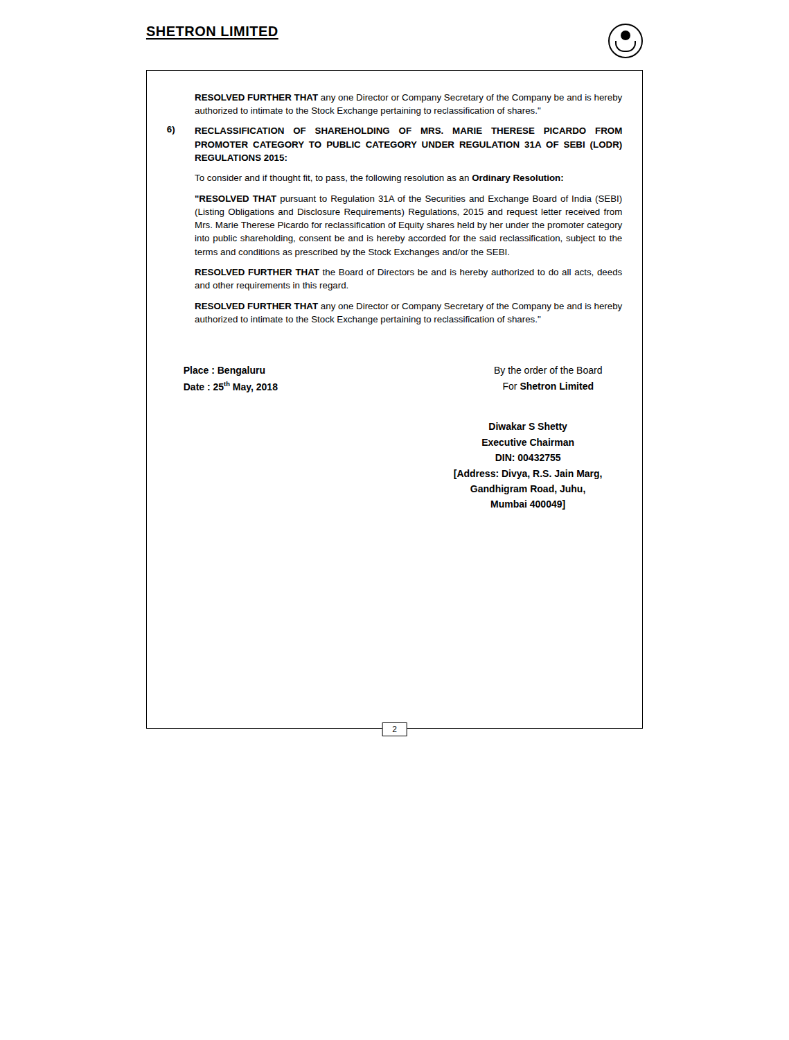SHETRON LIMITED
RESOLVED FURTHER THAT any one Director or Company Secretary of the Company be and is hereby authorized to intimate to the Stock Exchange pertaining to reclassification of shares."
6)
RECLASSIFICATION OF SHAREHOLDING OF MRS. MARIE THERESE PICARDO FROM PROMOTER CATEGORY TO PUBLIC CATEGORY UNDER REGULATION 31A OF SEBI (LODR) REGULATIONS 2015:
To consider and if thought fit, to pass, the following resolution as an Ordinary Resolution:
"RESOLVED THAT pursuant to Regulation 31A of the Securities and Exchange Board of India (SEBI) (Listing Obligations and Disclosure Requirements) Regulations, 2015 and request letter received from Mrs. Marie Therese Picardo for reclassification of Equity shares held by her under the promoter category into public shareholding, consent be and is hereby accorded for the said reclassification, subject to the terms and conditions as prescribed by the Stock Exchanges and/or the SEBI.
RESOLVED FURTHER THAT the Board of Directors be and is hereby authorized to do all acts, deeds and other requirements in this regard.
RESOLVED FURTHER THAT any one Director or Company Secretary of the Company be and is hereby authorized to intimate to the Stock Exchange pertaining to reclassification of shares."
Place : Bengaluru
Date : 25th May, 2018
By the order of the Board
For Shetron Limited
Diwakar S Shetty
Executive Chairman
DIN: 00432755
[Address: Divya, R.S. Jain Marg,
Gandhigram Road, Juhu,
Mumbai 400049]
2